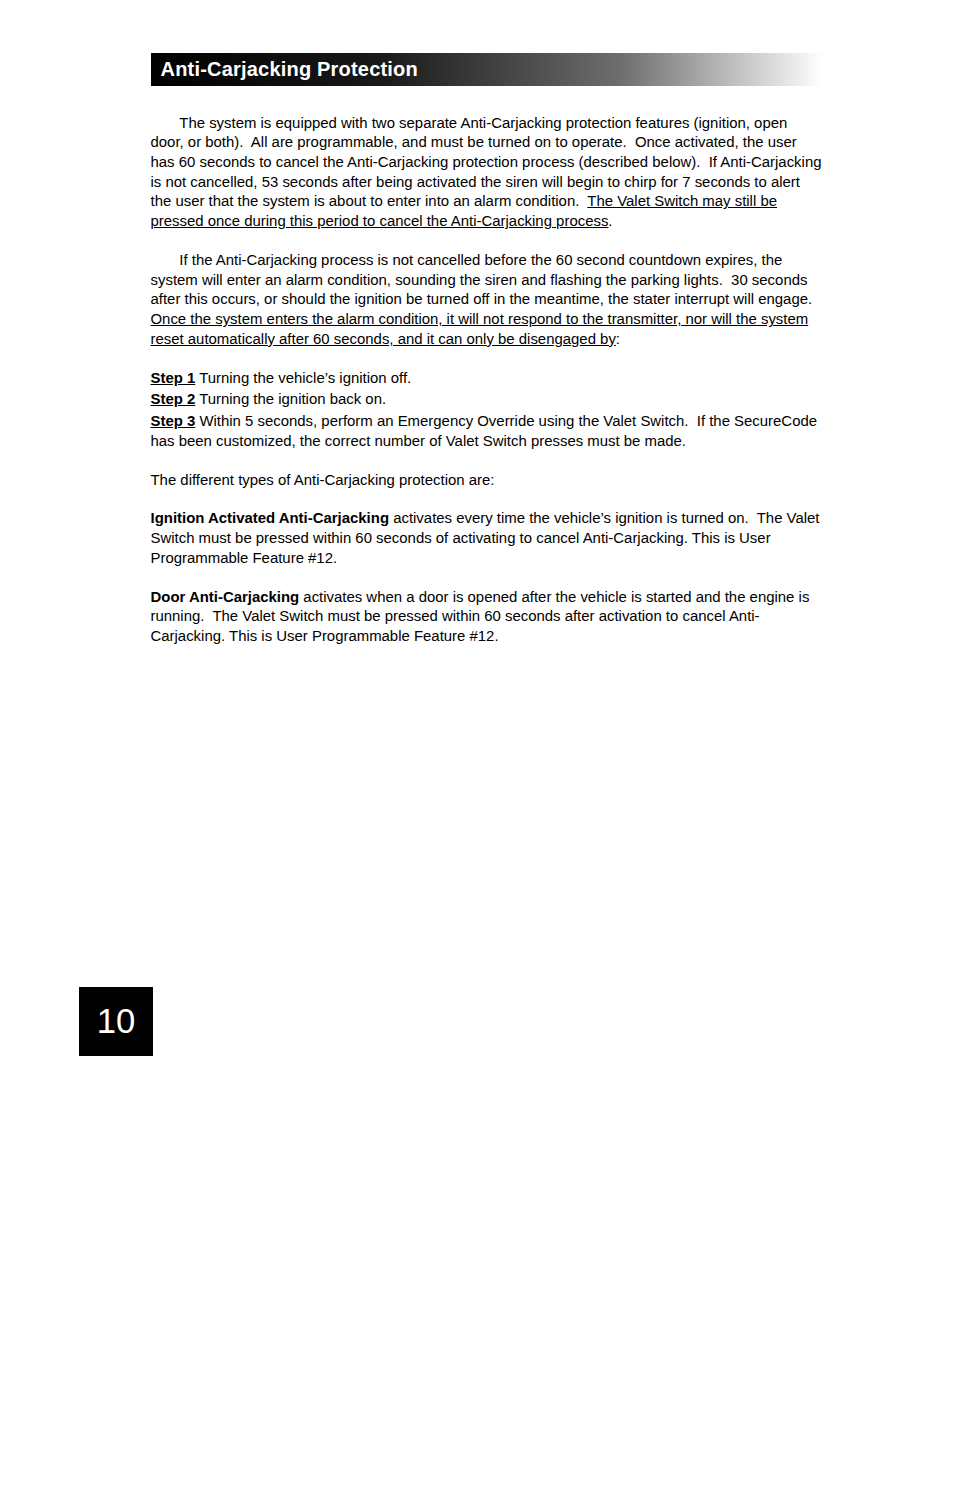Anti-Carjacking Protection
The system is equipped with two separate Anti-Carjacking protection features (ignition, open door, or both). All are programmable, and must be turned on to operate. Once activated, the user has 60 seconds to cancel the Anti-Carjacking protection process (described below). If Anti-Carjacking is not cancelled, 53 seconds after being activated the siren will begin to chirp for 7 seconds to alert the user that the system is about to enter into an alarm condition. The Valet Switch may still be pressed once during this period to cancel the Anti-Carjacking process.
If the Anti-Carjacking process is not cancelled before the 60 second countdown expires, the system will enter an alarm condition, sounding the siren and flashing the parking lights. 30 seconds after this occurs, or should the ignition be turned off in the meantime, the stater interrupt will engage. Once the system enters the alarm condition, it will not respond to the transmitter, nor will the system reset automatically after 60 seconds, and it can only be disengaged by:
Step 1 Turning the vehicle’s ignition off.
Step 2 Turning the ignition back on.
Step 3 Within 5 seconds, perform an Emergency Override using the Valet Switch. If the SecureCode has been customized, the correct number of Valet Switch presses must be made.
The different types of Anti-Carjacking protection are:
Ignition Activated Anti-Carjacking activates every time the vehicle’s ignition is turned on. The Valet Switch must be pressed within 60 seconds of activating to cancel Anti-Carjacking. This is User Programmable Feature #12.
Door Anti-Carjacking activates when a door is opened after the vehicle is started and the engine is running. The Valet Switch must be pressed within 60 seconds after activation to cancel Anti-Carjacking. This is User Programmable Feature #12.
10